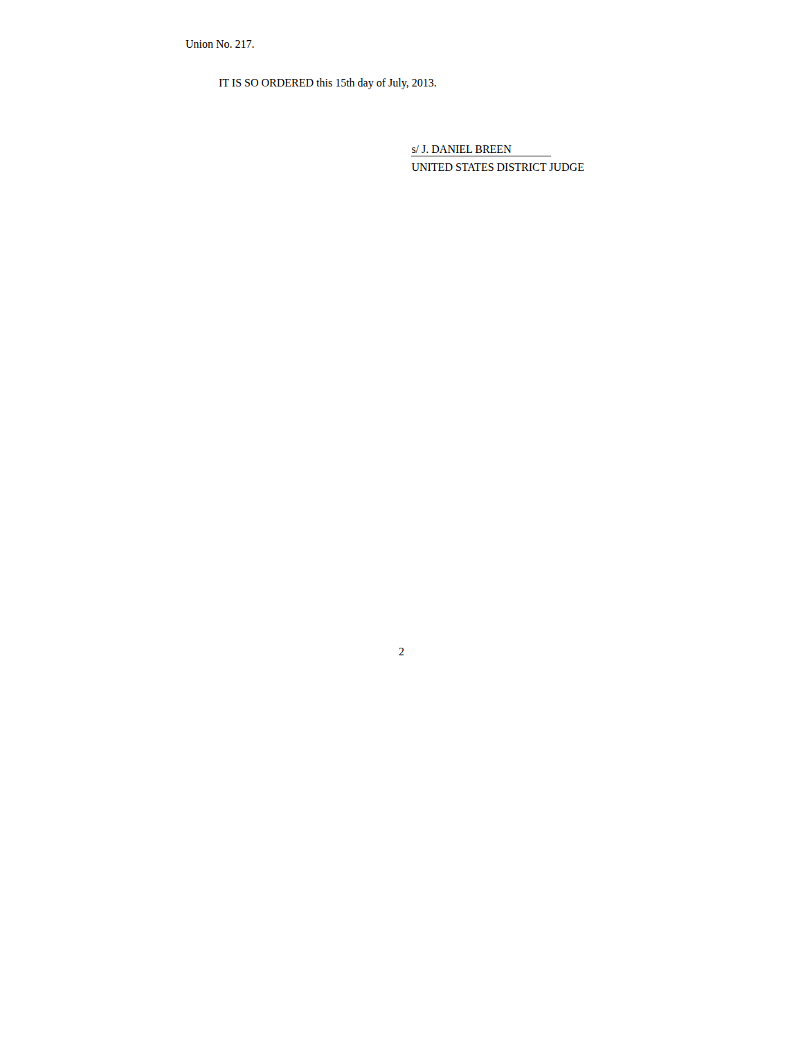Union No. 217.
IT IS SO ORDERED this 15th day of July, 2013.
s/ J. DANIEL BREEN
UNITED STATES DISTRICT JUDGE
2